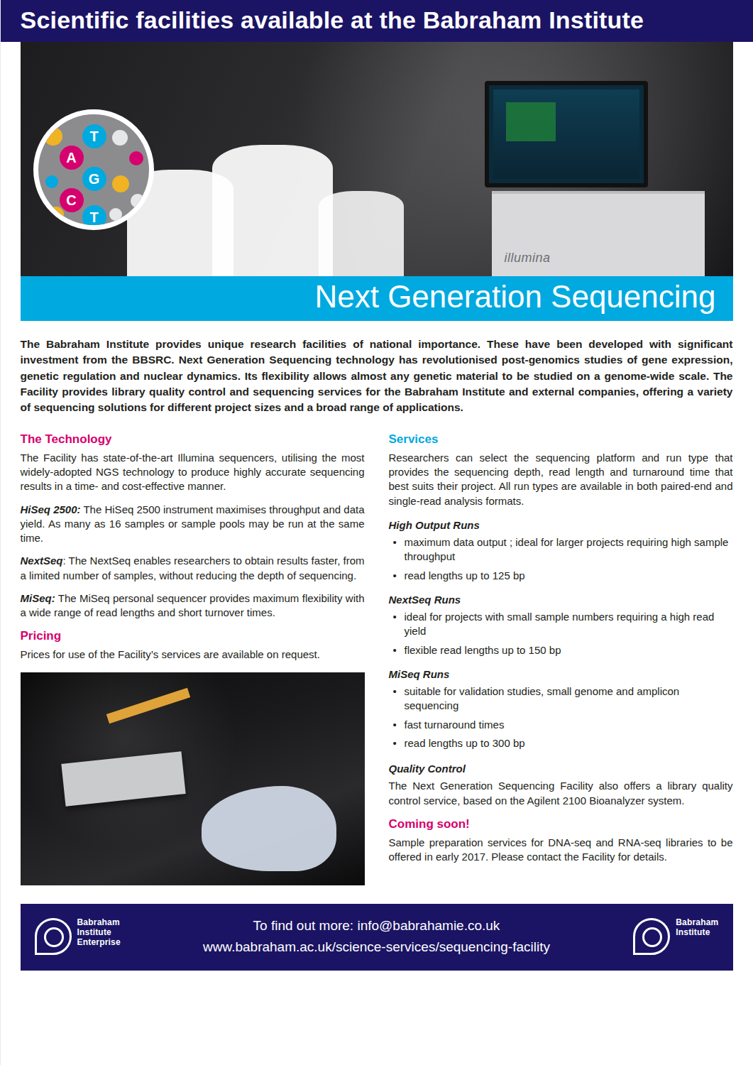Scientific facilities available at the Babraham Institute
illumina
T A G C T
Next Generation Sequencing
The Babraham Institute provides unique research facilities of national importance. These have been developed with significant investment from the BBSRC. Next Generation Sequencing technology has revolutionised post-genomics studies of gene expression, genetic regulation and nuclear dynamics. Its flexibility allows almost any genetic material to be studied on a genome-wide scale. The Facility provides library quality control and sequencing services for the Babraham Institute and external companies, offering a variety of sequencing solutions for different project sizes and a broad range of applications.
The Technology
The Facility has state-of-the-art Illumina sequencers, utilising the most widely-adopted NGS technology to produce highly accurate sequencing results in a time- and cost-effective manner.
HiSeq 2500: The HiSeq 2500 instrument maximises throughput and data yield. As many as 16 samples or sample pools may be run at the same time.
NextSeq: The NextSeq enables researchers to obtain results faster, from a limited number of samples, without reducing the depth of sequencing.
MiSeq: The MiSeq personal sequencer provides maximum flexibility with a wide range of read lengths and short turnover times.
Pricing
Prices for use of the Facility’s services are available on request.
Services
Researchers can select the sequencing platform and run type that provides the sequencing depth, read length and turnaround time that best suits their project. All run types are available in both paired-end and single-read analysis formats.
High Output Runs
maximum data output ; ideal for larger projects requiring high sample throughput
read lengths up to 125 bp
NextSeq Runs
ideal for projects with small sample numbers requiring a high read yield
flexible read lengths up to 150 bp
MiSeq Runs
suitable for validation studies, small genome and amplicon sequencing
fast turnaround times
read lengths up to 300 bp
Quality Control
The Next Generation Sequencing Facility also offers a library quality control service, based on the Agilent 2100 Bioanalyzer system.
Coming soon!
Sample preparation services for DNA-seq and RNA-seq libraries to be offered in early 2017. Please contact the Facility for details.
Babraham Institute Enterprise
To find out more: info@babrahamie.co.uk
www.babraham.ac.uk/science-services/sequencing-facility
Babraham Institute